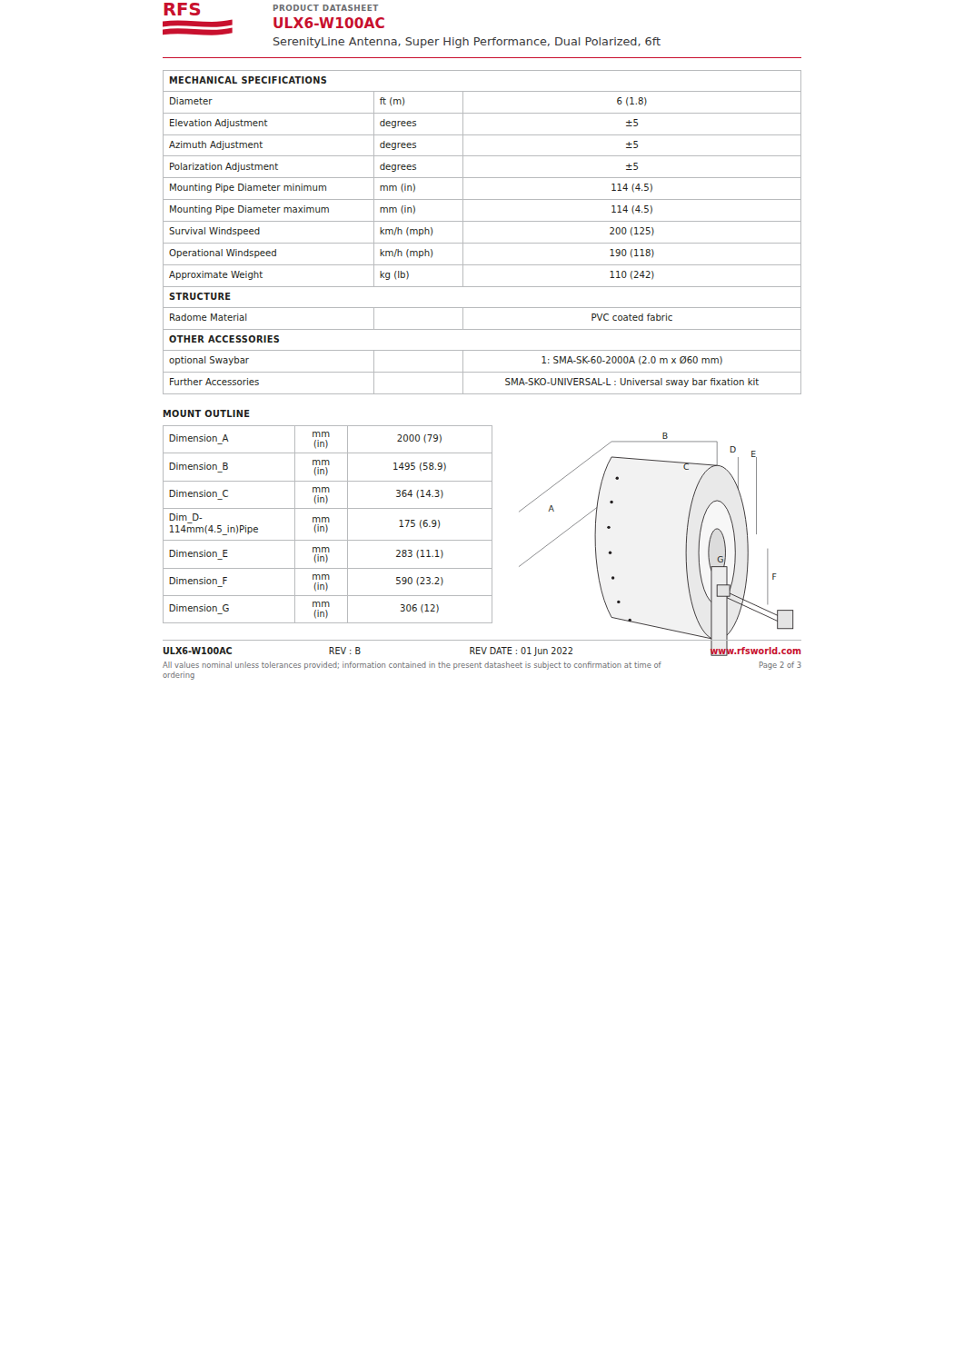RFS
Product Datasheet
ULX6-W100AC
SerenityLine Antenna, Super High Performance, Dual Polarized, 6ft
| Mechanical Specifications |
| --- |
| Diameter | ft (m) | 6 (1.8) |
| Elevation Adjustment | degrees | ±5 |
| Azimuth Adjustment | degrees | ±5 |
| Polarization Adjustment | degrees | ±5 |
| Mounting Pipe Diameter minimum | mm (in) | 114 (4.5) |
| Mounting Pipe Diameter maximum | mm (in) | 114 (4.5) |
| Survival Windspeed | km/h (mph) | 200 (125) |
| Operational Windspeed | km/h (mph) | 190 (118) |
| Approximate Weight | kg (lb) | 110 (242) |
| Structure |
| Radome Material | | PVC coated fabric |
| Other Accessories |
| optional Swaybar | | 1: SMA-SK-60-2000A (2.0 m x Ø60 mm) |
| Further Accessories | | SMA-SKO-UNIVERSAL-L : Universal sway bar fixation kit |
Mount Outline
| Dimension_A | mm (in) | 2000 (79) |
| Dimension_B | mm (in) | 1495 (58.9) |
| Dimension_C | mm (in) | 364 (14.3) |
| Dim_D- 114mm(4.5_in)Pipe | mm (in) | 175 (6.9) |
| Dimension_E | mm (in) | 283 (11.1) |
| Dimension_F | mm (in) | 590 (23.2) |
| Dimension_G | mm (in) | 306 (12) |
B D E C A G F
ULX6-W100AC
REV : B
REV DATE : 01 Jun 2022
www.rfsworld.com
All values nominal unless tolerances provided; information contained in the present datasheet is subject to confirmation at time of ordering
Page 2 of 3